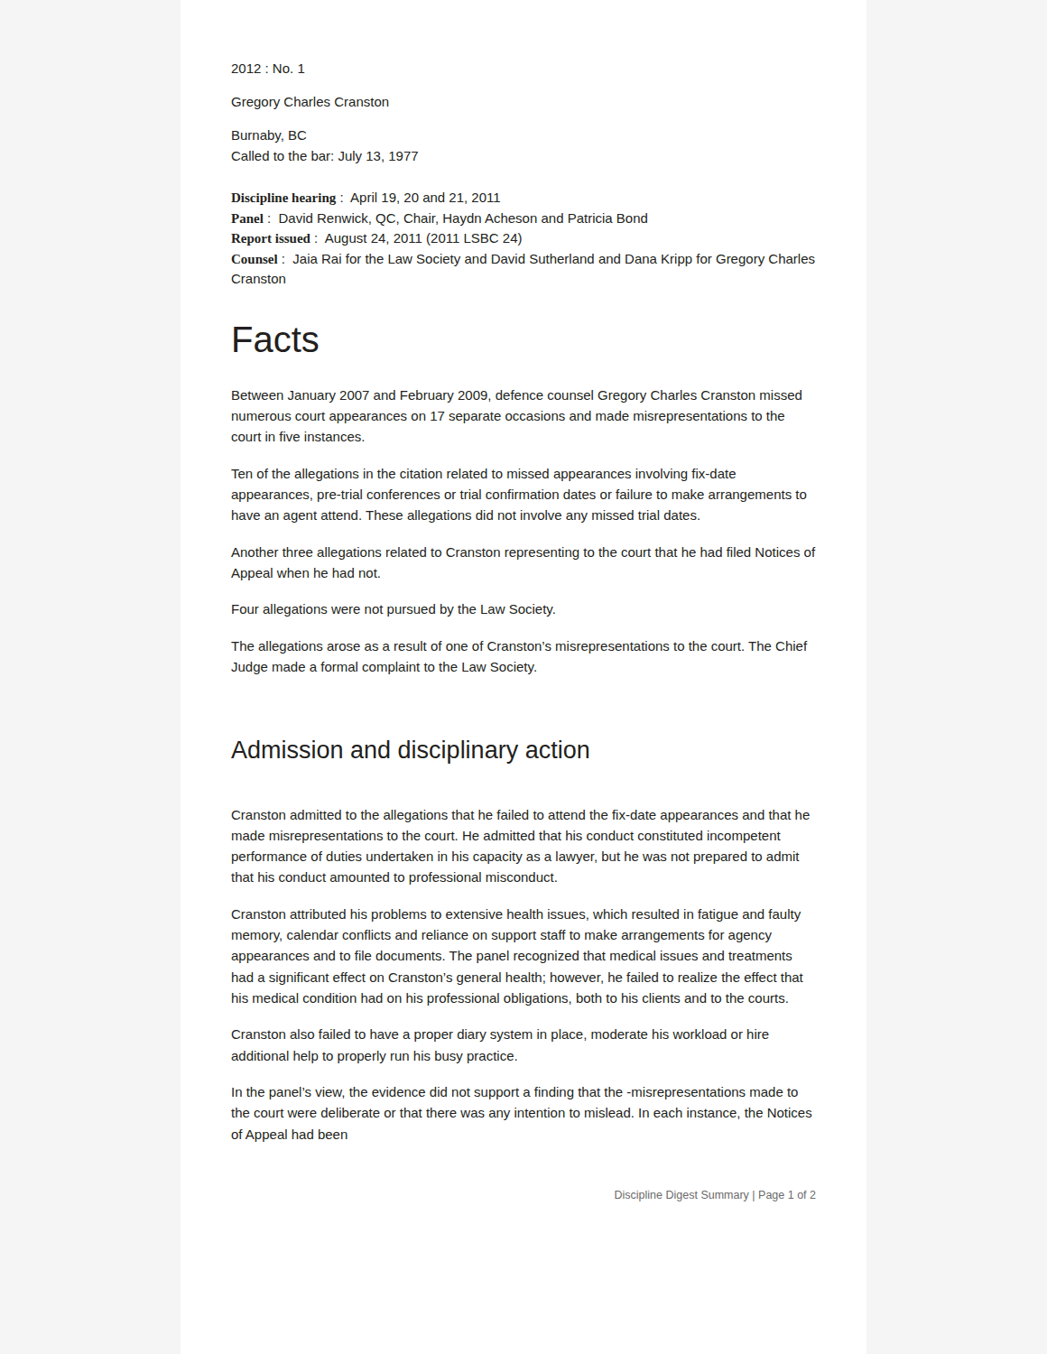2012 : No. 1
Gregory Charles Cranston
Burnaby, BC
Called to the bar: July 13, 1977
Discipline hearing : April 19, 20 and 21, 2011
Panel : David Renwick, QC, Chair, Haydn Acheson and Patricia Bond
Report issued : August 24, 2011 (2011 LSBC 24)
Counsel : Jaia Rai for the Law Society and David Sutherland and Dana Kripp for Gregory Charles Cranston
Facts
Between January 2007 and February 2009, defence counsel Gregory Charles Cranston missed numerous court appearances on 17 separate occasions and made misrepresentations to the court in five instances.
Ten of the allegations in the citation related to missed appearances involving fix-date appearances, pre-trial conferences or trial confirmation dates or failure to make arrangements to have an agent attend. These allegations did not involve any missed trial dates.
Another three allegations related to Cranston representing to the court that he had filed Notices of Appeal when he had not.
Four allegations were not pursued by the Law Society.
The allegations arose as a result of one of Cranston’s misrepresentations to the court. The Chief Judge made a formal complaint to the Law Society.
Admission and disciplinary action
Cranston admitted to the allegations that he failed to attend the fix-date appearances and that he made misrepresentations to the court. He admitted that his conduct constituted incompetent performance of duties undertaken in his capacity as a lawyer, but he was not prepared to admit that his conduct amounted to professional misconduct.
Cranston attributed his problems to extensive health issues, which resulted in fatigue and faulty memory, calendar conflicts and reliance on support staff to make arrangements for agency appearances and to file documents. The panel recognized that medical issues and treatments had a significant effect on Cranston’s general health; however, he failed to realize the effect that his medical condition had on his professional obligations, both to his clients and to the courts.
Cranston also failed to have a proper diary system in place, moderate his workload or hire additional help to properly run his busy practice.
In the panel’s view, the evidence did not support a finding that the -misrepresentations made to the court were deliberate or that there was any intention to mislead. In each instance, the Notices of Appeal had been
Discipline Digest Summary | Page 1 of 2